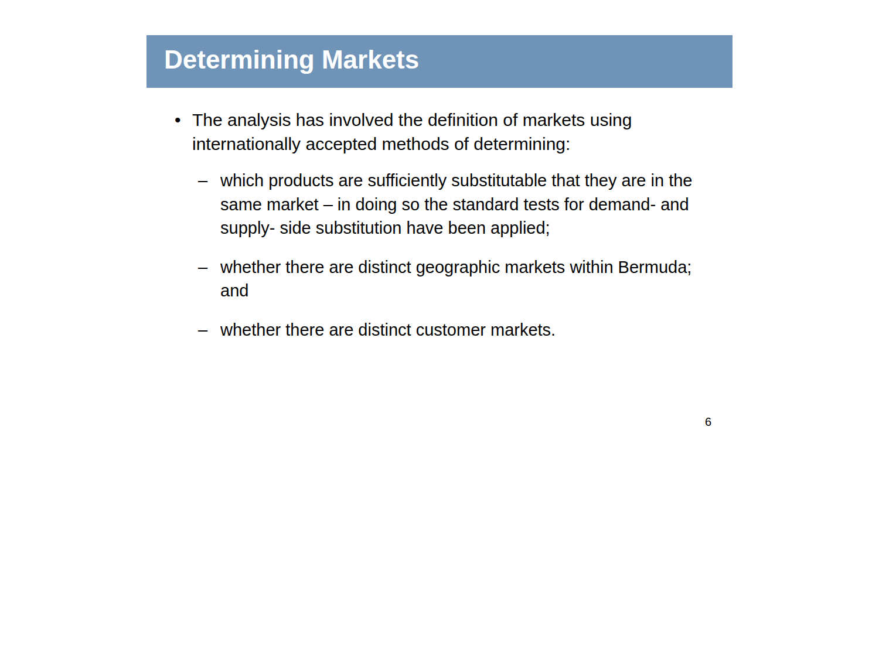Determining Markets
The analysis has involved the definition of markets using internationally accepted methods of determining:
which products are sufficiently substitutable that they are in the same market – in doing so the standard tests for demand- and supply- side substitution have been applied;
whether there are distinct geographic markets within Bermuda; and
whether there are distinct customer markets.
6